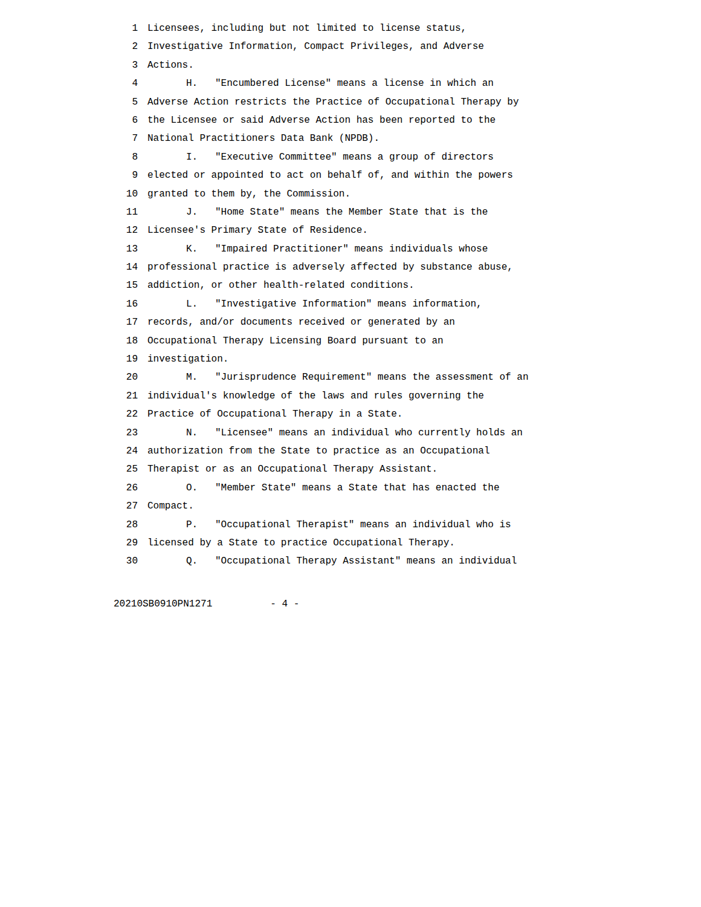Licensees, including but not limited to license status,
Investigative Information, Compact Privileges, and Adverse
Actions.
H. "Encumbered License" means a license in which an
Adverse Action restricts the Practice of Occupational Therapy by
the Licensee or said Adverse Action has been reported to the
National Practitioners Data Bank (NPDB).
I. "Executive Committee" means a group of directors
elected or appointed to act on behalf of, and within the powers
granted to them by, the Commission.
J. "Home State" means the Member State that is the
Licensee's Primary State of Residence.
K. "Impaired Practitioner" means individuals whose
professional practice is adversely affected by substance abuse,
addiction, or other health-related conditions.
L. "Investigative Information" means information,
records, and/or documents received or generated by an
Occupational Therapy Licensing Board pursuant to an
investigation.
M. "Jurisprudence Requirement" means the assessment of an
individual's knowledge of the laws and rules governing the
Practice of Occupational Therapy in a State.
N. "Licensee" means an individual who currently holds an
authorization from the State to practice as an Occupational
Therapist or as an Occupational Therapy Assistant.
O. "Member State" means a State that has enacted the
Compact.
P. "Occupational Therapist" means an individual who is
licensed by a State to practice Occupational Therapy.
Q. "Occupational Therapy Assistant" means an individual
20210SB0910PN1271 - 4 -